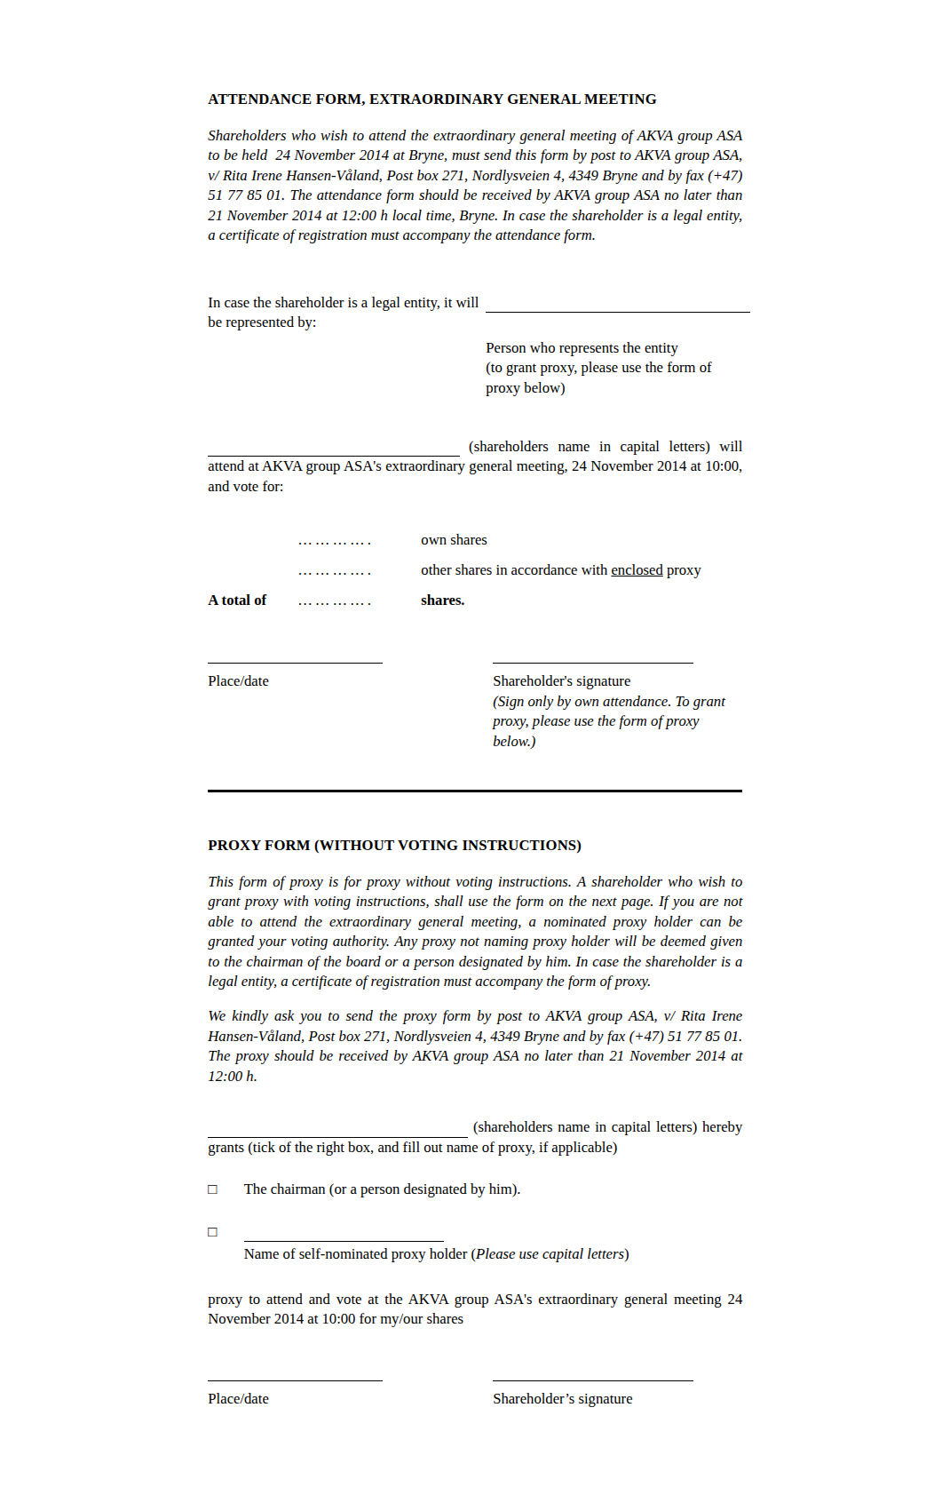ATTENDANCE FORM, EXTRAORDINARY GENERAL MEETING
Shareholders who wish to attend the extraordinary general meeting of AKVA group ASA to be held 24 November 2014 at Bryne, must send this form by post to AKVA group ASA, v/ Rita Irene Hansen-Våland, Post box 271, Nordlysveien 4, 4349 Bryne and by fax (+47) 51 77 85 01. The attendance form should be received by AKVA group ASA no later than 21 November 2014 at 12:00 h local time, Bryne. In case the shareholder is a legal entity, a certificate of registration must accompany the attendance form.
In case the shareholder is a legal entity, it will be represented by:
Person who represents the entity (to grant proxy, please use the form of proxy below)
(shareholders name in capital letters) will attend at AKVA group ASA's extraordinary general meeting, 24 November 2014 at 10:00, and vote for:
| | …………. | own shares |
| | …………. | other shares in accordance with enclosed proxy |
| A total of | …………. | shares. |
Place/date
Shareholder's signature
(Sign only by own attendance. To grant proxy, please use the form of proxy below.)
PROXY FORM (WITHOUT VOTING INSTRUCTIONS)
This form of proxy is for proxy without voting instructions. A shareholder who wish to grant proxy with voting instructions, shall use the form on the next page. If you are not able to attend the extraordinary general meeting, a nominated proxy holder can be granted your voting authority. Any proxy not naming proxy holder will be deemed given to the chairman of the board or a person designated by him. In case the shareholder is a legal entity, a certificate of registration must accompany the form of proxy.
We kindly ask you to send the proxy form by post to AKVA group ASA, v/ Rita Irene Hansen-Våland, Post box 271, Nordlysveien 4, 4349 Bryne and by fax (+47) 51 77 85 01. The proxy should be received by AKVA group ASA no later than 21 November 2014 at 12:00 h.
(shareholders name in capital letters) hereby grants (tick of the right box, and fill out name of proxy, if applicable)
□
The chairman (or a person designated by him).
□
Name of self-nominated proxy holder (Please use capital letters)
proxy to attend and vote at the AKVA group ASA's extraordinary general meeting 24 November 2014 at 10:00 for my/our shares
Place/date
Shareholder’s signature